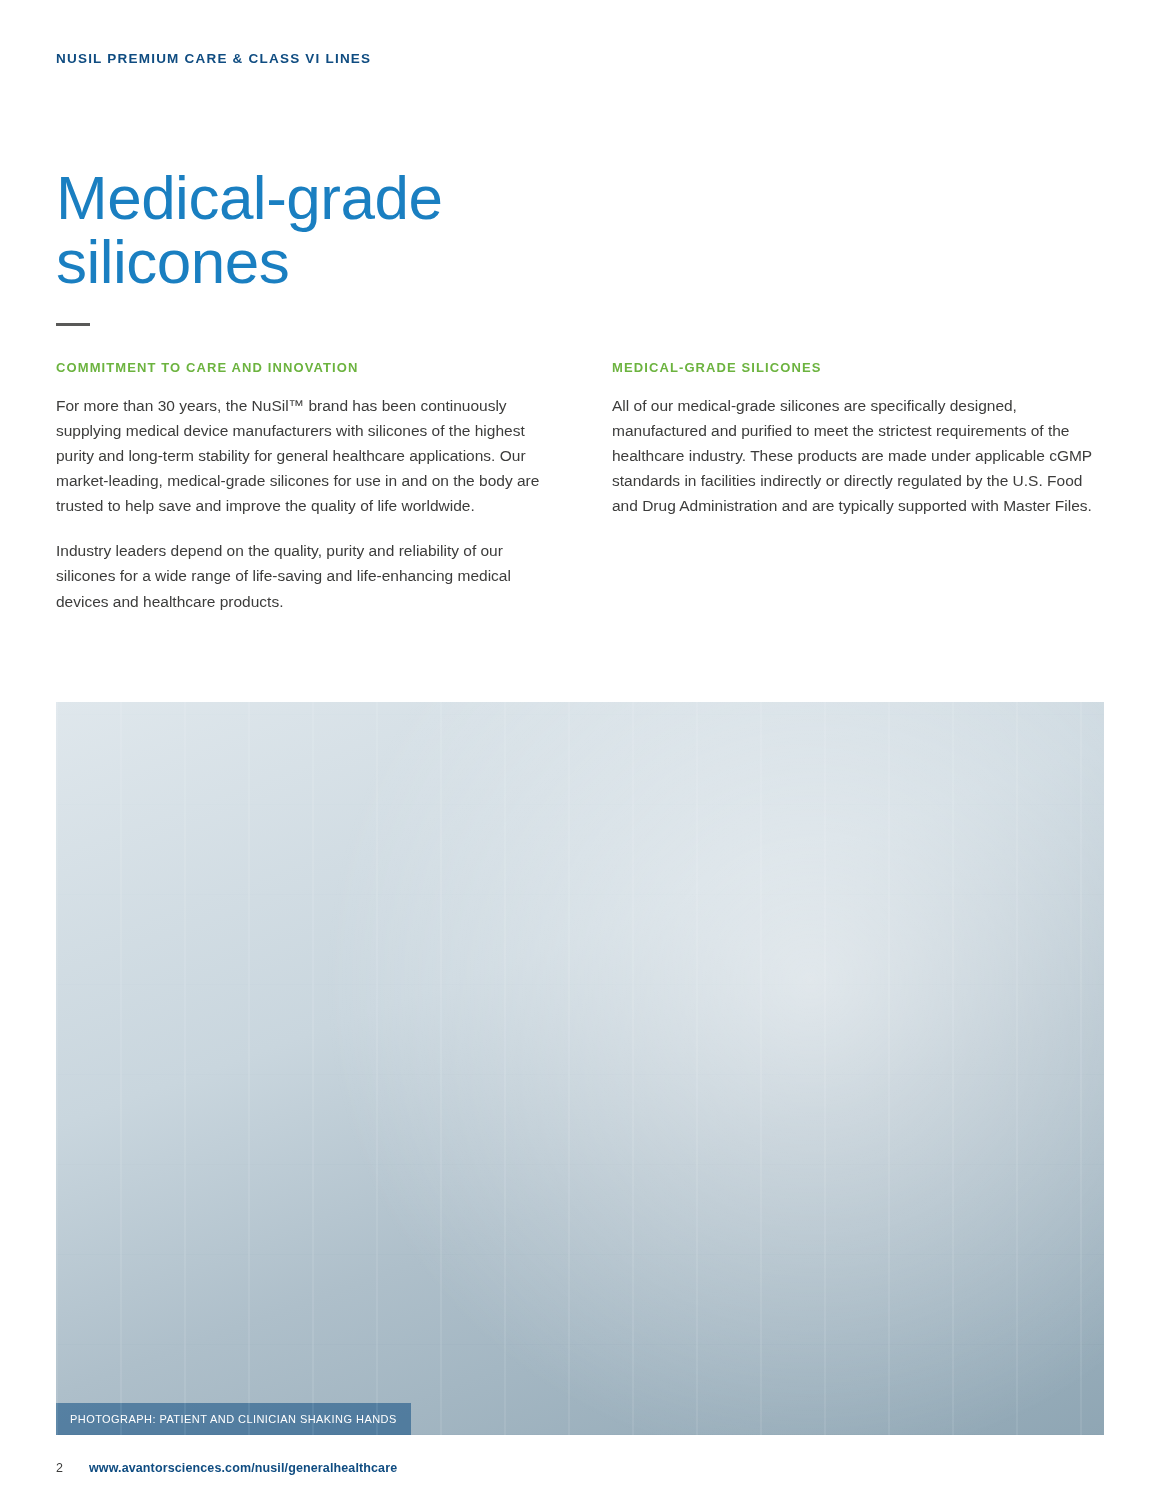NuSil Premium Care & Class VI Lines
Medical-grade
silicones
Commitment to care and innovation
For more than 30 years, the NuSil™ brand has been continuously supplying medical device manufacturers with silicones of the highest purity and long-term stability for general healthcare applications. Our market-leading, medical-grade silicones for use in and on the body are trusted to help save and improve the quality of life worldwide.
Industry leaders depend on the quality, purity and reliability of our silicones for a wide range of life-saving and life-enhancing medical devices and healthcare products.
Medical-grade silicones
All of our medical-grade silicones are specifically designed, manufactured and purified to meet the strictest requirements of the healthcare industry. These products are made under applicable cGMP standards in facilities indirectly or directly regulated by the U.S. Food and Drug Administration and are typically supported with Master Files.
Photograph: patient and clinician shaking hands
2 www.avantorsciences.com/nusil/generalhealthcare